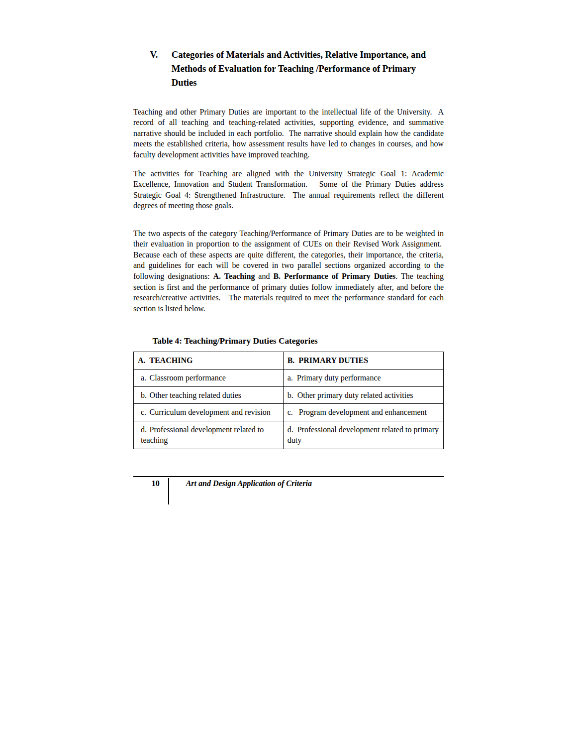V. Categories of Materials and Activities, Relative Importance, and Methods of Evaluation for Teaching /Performance of Primary Duties
Teaching and other Primary Duties are important to the intellectual life of the University. A record of all teaching and teaching-related activities, supporting evidence, and summative narrative should be included in each portfolio. The narrative should explain how the candidate meets the established criteria, how assessment results have led to changes in courses, and how faculty development activities have improved teaching.
The activities for Teaching are aligned with the University Strategic Goal 1: Academic Excellence, Innovation and Student Transformation. Some of the Primary Duties address Strategic Goal 4: Strengthened Infrastructure. The annual requirements reflect the different degrees of meeting those goals.
The two aspects of the category Teaching/Performance of Primary Duties are to be weighted in their evaluation in proportion to the assignment of CUEs on their Revised Work Assignment. Because each of these aspects are quite different, the categories, their importance, the criteria, and guidelines for each will be covered in two parallel sections organized according to the following designations: A. Teaching and B. Performance of Primary Duties. The teaching section is first and the performance of primary duties follow immediately after, and before the research/creative activities. The materials required to meet the performance standard for each section is listed below.
Table 4: Teaching/Primary Duties Categories
| A. TEACHING | B. PRIMARY DUTIES |
| --- | --- |
| a. Classroom performance | a. Primary duty performance |
| b. Other teaching related duties | b. Other primary duty related activities |
| c. Curriculum development and revision | c. Program development and enhancement |
| d. Professional development related to teaching | d. Professional development related to primary duty |
10
Art and Design Application of Criteria